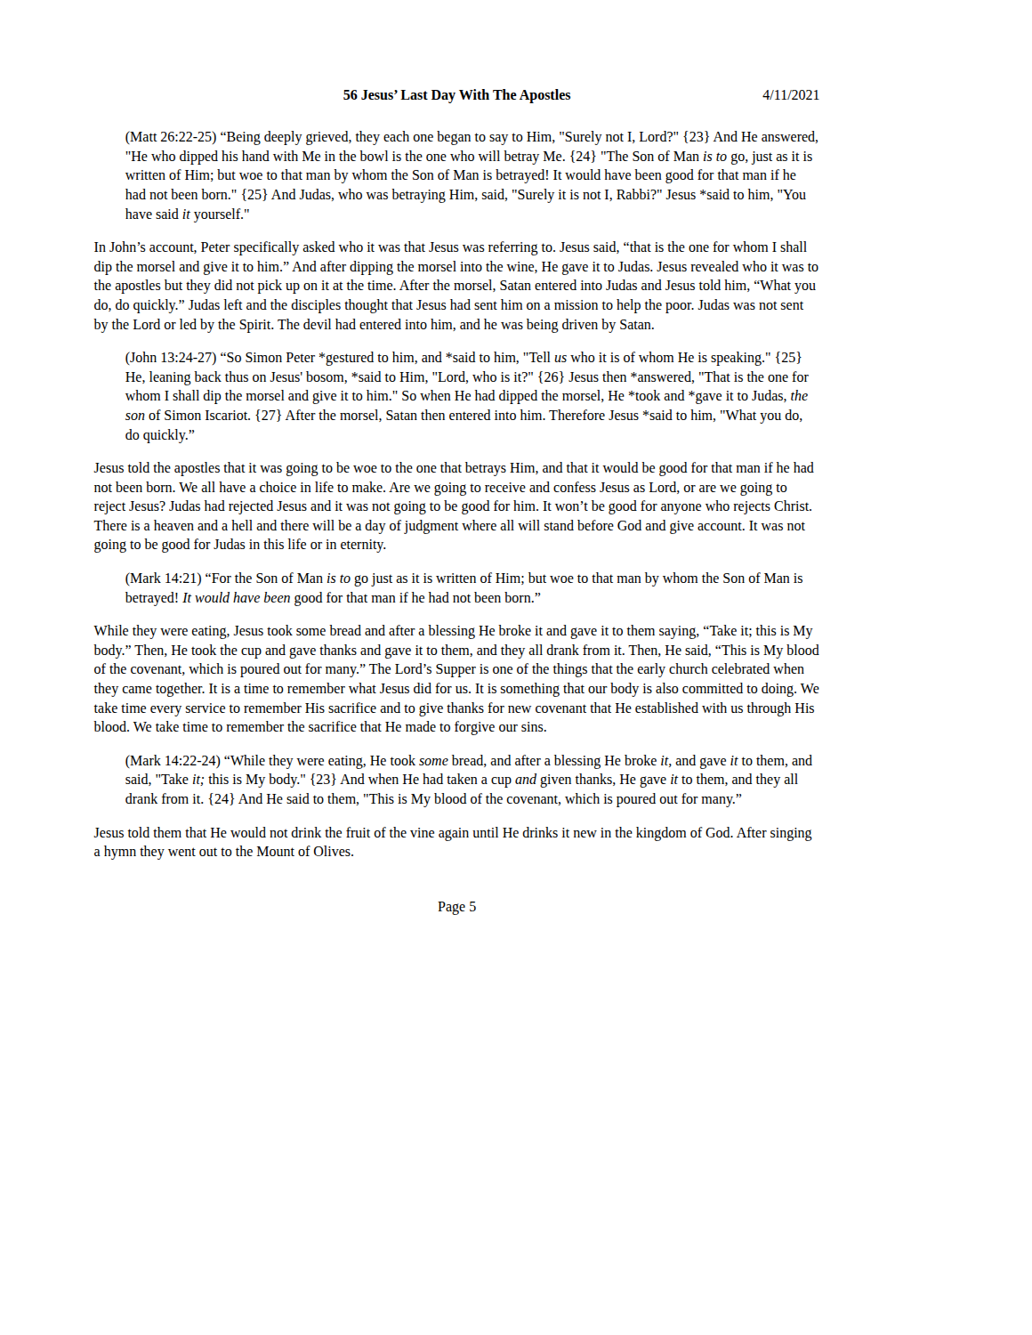56 Jesus’ Last Day With The Apostles 4/11/2021
(Matt 26:22-25) “Being deeply grieved, they each one began to say to Him, "Surely not I, Lord?" {23} And He answered, "He who dipped his hand with Me in the bowl is the one who will betray Me. {24} "The Son of Man is to go, just as it is written of Him; but woe to that man by whom the Son of Man is betrayed! It would have been good for that man if he had not been born." {25} And Judas, who was betraying Him, said, "Surely it is not I, Rabbi?" Jesus *said to him, "You have said it yourself."
In John’s account, Peter specifically asked who it was that Jesus was referring to. Jesus said, “that is the one for whom I shall dip the morsel and give it to him.” And after dipping the morsel into the wine, He gave it to Judas. Jesus revealed who it was to the apostles but they did not pick up on it at the time. After the morsel, Satan entered into Judas and Jesus told him, “What you do, do quickly.” Judas left and the disciples thought that Jesus had sent him on a mission to help the poor. Judas was not sent by the Lord or led by the Spirit. The devil had entered into him, and he was being driven by Satan.
(John 13:24-27) “So Simon Peter *gestured to him, and *said to him, "Tell us who it is of whom He is speaking." {25} He, leaning back thus on Jesus' bosom, *said to Him, "Lord, who is it?" {26} Jesus then *answered, "That is the one for whom I shall dip the morsel and give it to him." So when He had dipped the morsel, He *took and *gave it to Judas, the son of Simon Iscariot. {27} After the morsel, Satan then entered into him. Therefore Jesus *said to him, "What you do, do quickly.”
Jesus told the apostles that it was going to be woe to the one that betrays Him, and that it would be good for that man if he had not been born. We all have a choice in life to make. Are we going to receive and confess Jesus as Lord, or are we going to reject Jesus? Judas had rejected Jesus and it was not going to be good for him. It won’t be good for anyone who rejects Christ. There is a heaven and a hell and there will be a day of judgment where all will stand before God and give account. It was not going to be good for Judas in this life or in eternity.
(Mark 14:21) “For the Son of Man is to go just as it is written of Him; but woe to that man by whom the Son of Man is betrayed! It would have been good for that man if he had not been born.”
While they were eating, Jesus took some bread and after a blessing He broke it and gave it to them saying, “Take it; this is My body.” Then, He took the cup and gave thanks and gave it to them, and they all drank from it. Then, He said, “This is My blood of the covenant, which is poured out for many.” The Lord’s Supper is one of the things that the early church celebrated when they came together. It is a time to remember what Jesus did for us. It is something that our body is also committed to doing. We take time every service to remember His sacrifice and to give thanks for new covenant that He established with us through His blood. We take time to remember the sacrifice that He made to forgive our sins.
(Mark 14:22-24) “While they were eating, He took some bread, and after a blessing He broke it, and gave it to them, and said, "Take it; this is My body." {23} And when He had taken a cup and given thanks, He gave it to them, and they all drank from it. {24} And He said to them, "This is My blood of the covenant, which is poured out for many.”
Jesus told them that He would not drink the fruit of the vine again until He drinks it new in the kingdom of God. After singing a hymn they went out to the Mount of Olives.
Page 5